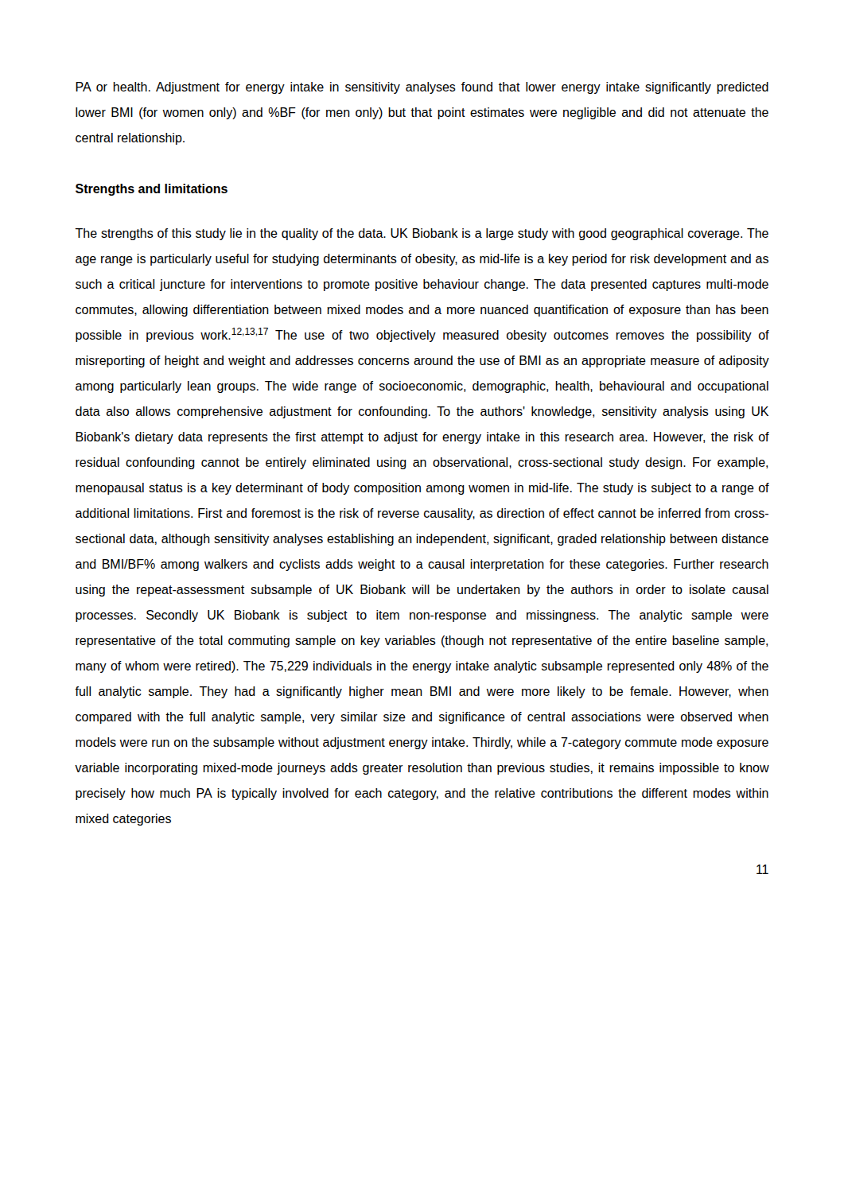PA or health. Adjustment for energy intake in sensitivity analyses found that lower energy intake significantly predicted lower BMI (for women only) and %BF (for men only) but that point estimates were negligible and did not attenuate the central relationship.
Strengths and limitations
The strengths of this study lie in the quality of the data. UK Biobank is a large study with good geographical coverage. The age range is particularly useful for studying determinants of obesity, as mid-life is a key period for risk development and as such a critical juncture for interventions to promote positive behaviour change. The data presented captures multi-mode commutes, allowing differentiation between mixed modes and a more nuanced quantification of exposure than has been possible in previous work.12,13,17 The use of two objectively measured obesity outcomes removes the possibility of misreporting of height and weight and addresses concerns around the use of BMI as an appropriate measure of adiposity among particularly lean groups. The wide range of socioeconomic, demographic, health, behavioural and occupational data also allows comprehensive adjustment for confounding. To the authors' knowledge, sensitivity analysis using UK Biobank's dietary data represents the first attempt to adjust for energy intake in this research area. However, the risk of residual confounding cannot be entirely eliminated using an observational, cross-sectional study design. For example, menopausal status is a key determinant of body composition among women in mid-life. The study is subject to a range of additional limitations. First and foremost is the risk of reverse causality, as direction of effect cannot be inferred from cross-sectional data, although sensitivity analyses establishing an independent, significant, graded relationship between distance and BMI/BF% among walkers and cyclists adds weight to a causal interpretation for these categories. Further research using the repeat-assessment subsample of UK Biobank will be undertaken by the authors in order to isolate causal processes. Secondly UK Biobank is subject to item non-response and missingness. The analytic sample were representative of the total commuting sample on key variables (though not representative of the entire baseline sample, many of whom were retired). The 75,229 individuals in the energy intake analytic subsample represented only 48% of the full analytic sample. They had a significantly higher mean BMI and were more likely to be female. However, when compared with the full analytic sample, very similar size and significance of central associations were observed when models were run on the subsample without adjustment energy intake. Thirdly, while a 7-category commute mode exposure variable incorporating mixed-mode journeys adds greater resolution than previous studies, it remains impossible to know precisely how much PA is typically involved for each category, and the relative contributions the different modes within mixed categories
11